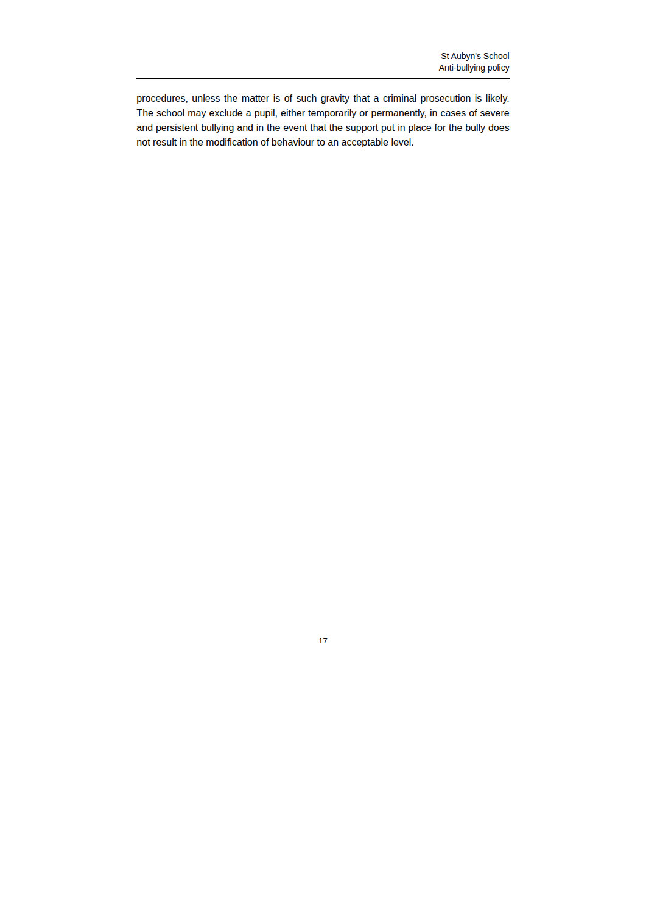St Aubyn's School Anti-bullying policy
procedures, unless the matter is of such gravity that a criminal prosecution is likely. The school may exclude a pupil, either temporarily or permanently, in cases of severe and persistent bullying and in the event that the support put in place for the bully does not result in the modification of behaviour to an acceptable level.
17